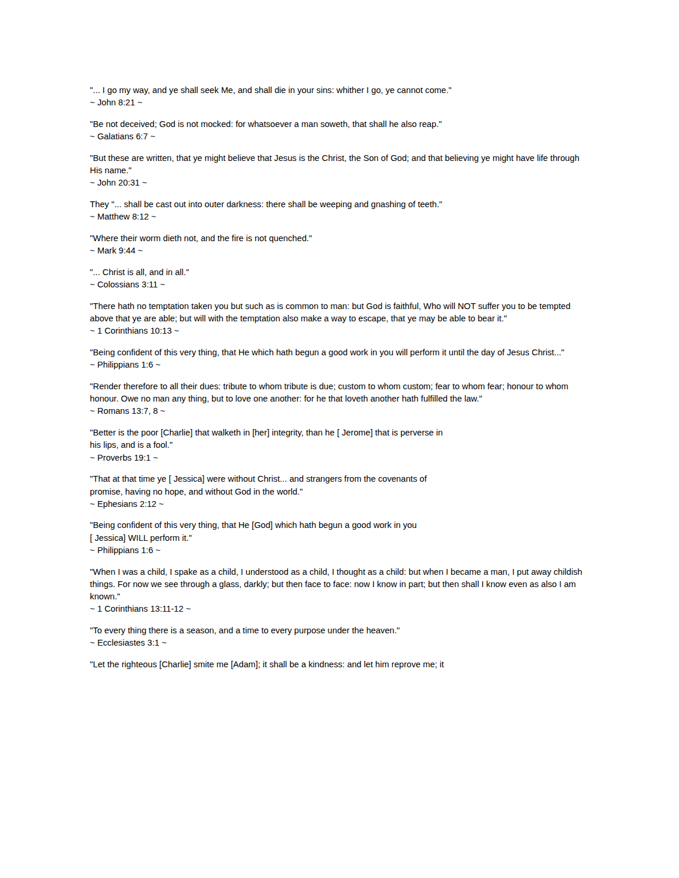"... I go my way, and ye shall seek Me, and shall die in your sins: whither I go, ye cannot come."~ John 8:21 ~
"Be not deceived; God is not mocked: for whatsoever a man soweth, that shall he also reap."~ Galatians 6:7 ~
"But these are written, that ye might believe that Jesus is the Christ, the Son of God; and that believing ye might have life through His name."~ John 20:31 ~
They "... shall be cast out into outer darkness: there shall be weeping and gnashing of teeth."~ Matthew 8:12 ~
"Where their worm dieth not, and the fire is not quenched."~ Mark 9:44 ~
"... Christ is all, and in all."~ Colossians 3:11 ~
"There hath no temptation taken you but such as is common to man: but God is faithful, Who will NOT suffer you to be tempted above that ye are able; but will with the temptation also make a way to escape, that ye may be able to bear it."~ 1 Corinthians 10:13 ~
"Being confident of this very thing, that He which hath begun a good work in you will perform it until the day of Jesus Christ..."~ Philippians 1:6 ~
"Render therefore to all their dues: tribute to whom tribute is due; custom to whom custom; fear to whom fear; honour to whom honour. Owe no man any thing, but to love one another: for he that loveth another hath fulfilled the law."~ Romans 13:7, 8 ~
"Better is the poor [Charlie] that walketh in [her] integrity, than he [ Jerome] that is perverse in
his lips, and is a fool."~ Proverbs 19:1 ~
"That at that time ye [ Jessica] were without Christ... and strangers from the covenants of
promise, having no hope, and without God in the world."~ Ephesians 2:12 ~
"Being confident of this very thing, that He [God] which hath begun a good work in you
[ Jessica] WILL perform it."~ Philippians 1:6 ~
"When I was a child, I spake as a child, I understood as a child, I thought as a child: but when I became a man, I put away childish things. For now we see through a glass, darkly; but then face to face: now I know in part; but then shall I know even as also I am known."~ 1 Corinthians 13:11-12 ~
"To every thing there is a season, and a time to every purpose under the heaven."~ Ecclesiastes 3:1 ~
"Let the righteous [Charlie] smite me [Adam]; it shall be a kindness: and let him reprove me; it